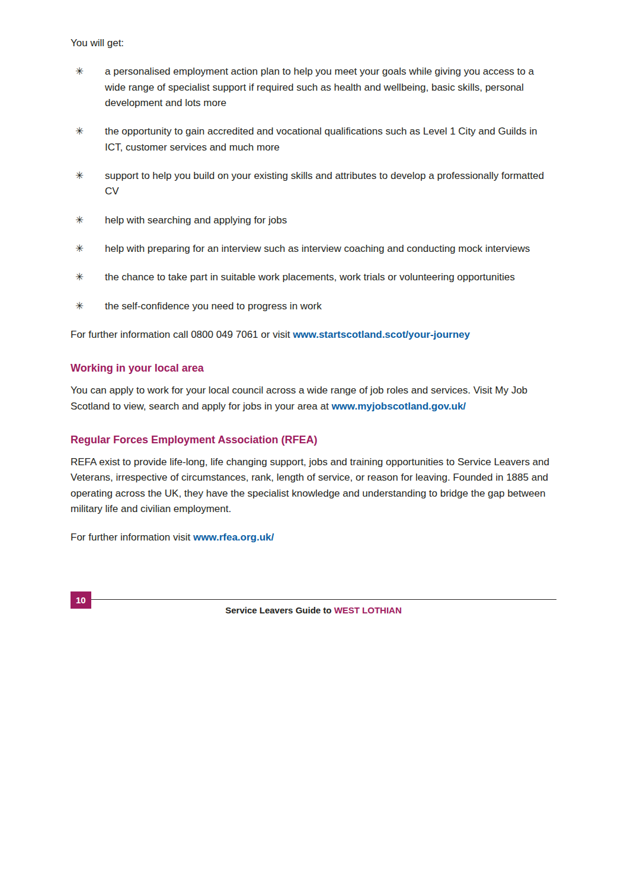You will get:
a personalised employment action plan to help you meet your goals while giving you access to a wide range of specialist support if required such as health and wellbeing, basic skills, personal development and lots more
the opportunity to gain accredited and vocational qualifications such as Level 1 City and Guilds in ICT, customer services and much more
support to help you build on your existing skills and attributes to develop a professionally formatted CV
help with searching and applying for jobs
help with preparing for an interview such as interview coaching and conducting mock interviews
the chance to take part in suitable work placements, work trials or volunteering opportunities
the self-confidence you need to progress in work
For further information call 0800 049 7061 or visit www.startscotland.scot/your-journey
Working in your local area
You can apply to work for your local council across a wide range of job roles and services. Visit My Job Scotland to view, search and apply for jobs in your area at www.myjobscotland.gov.uk/
Regular Forces Employment Association (RFEA)
REFA exist to provide life-long, life changing support, jobs and training opportunities to Service Leavers and Veterans, irrespective of circumstances, rank, length of service, or reason for leaving. Founded in 1885 and operating across the UK, they have the specialist knowledge and understanding to bridge the gap between military life and civilian employment.
For further information visit www.rfea.org.uk/
10
Service Leavers Guide to WEST LOTHIAN